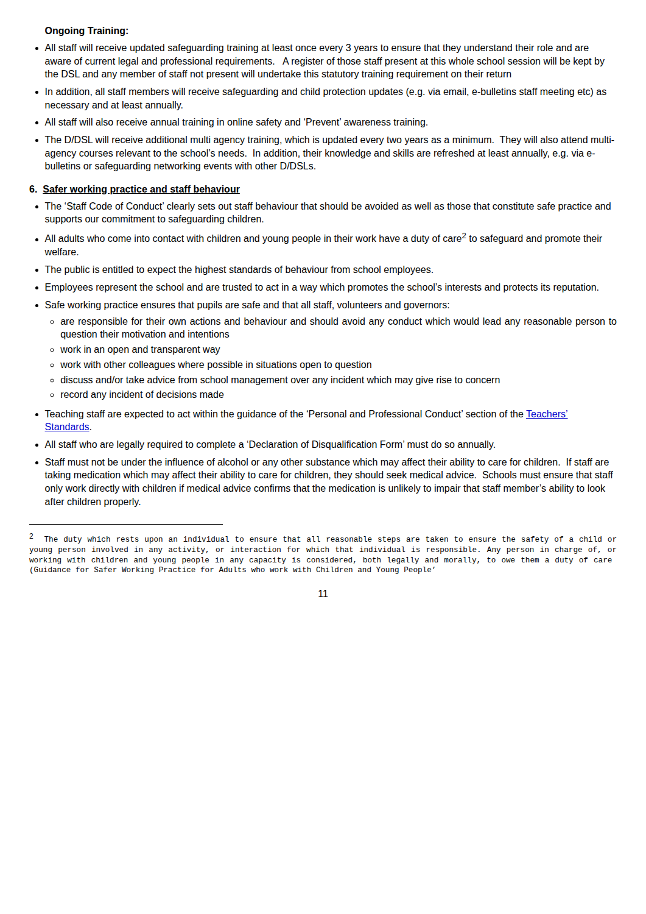Ongoing Training:
All staff will receive updated safeguarding training at least once every 3 years to ensure that they understand their role and are aware of current legal and professional requirements. A register of those staff present at this whole school session will be kept by the DSL and any member of staff not present will undertake this statutory training requirement on their return
In addition, all staff members will receive safeguarding and child protection updates (e.g. via email, e-bulletins staff meeting etc) as necessary and at least annually.
All staff will also receive annual training in online safety and ‘Prevent’ awareness training.
The D/DSL will receive additional multi agency training, which is updated every two years as a minimum. They will also attend multi-agency courses relevant to the school’s needs. In addition, their knowledge and skills are refreshed at least annually, e.g. via e-bulletins or safeguarding networking events with other D/DSLs.
6. Safer working practice and staff behaviour
The ‘Staff Code of Conduct’ clearly sets out staff behaviour that should be avoided as well as those that constitute safe practice and supports our commitment to safeguarding children.
All adults who come into contact with children and young people in their work have a duty of care2 to safeguard and promote their welfare.
The public is entitled to expect the highest standards of behaviour from school employees.
Employees represent the school and are trusted to act in a way which promotes the school’s interests and protects its reputation.
Safe working practice ensures that pupils are safe and that all staff, volunteers and governors:
are responsible for their own actions and behaviour and should avoid any conduct which would lead any reasonable person to question their motivation and intentions
work in an open and transparent way
work with other colleagues where possible in situations open to question
discuss and/or take advice from school management over any incident which may give rise to concern
record any incident of decisions made
Teaching staff are expected to act within the guidance of the ‘Personal and Professional Conduct’ section of the Teachers’ Standards.
All staff who are legally required to complete a ‘Declaration of Disqualification Form’ must do so annually.
Staff must not be under the influence of alcohol or any other substance which may affect their ability to care for children. If staff are taking medication which may affect their ability to care for children, they should seek medical advice. Schools must ensure that staff only work directly with children if medical advice confirms that the medication is unlikely to impair that staff member’s ability to look after children properly.
2 The duty which rests upon an individual to ensure that all reasonable steps are taken to ensure the safety of a child or young person involved in any activity, or interaction for which that individual is responsible. Any person in charge of, or working with children and young people in any capacity is considered, both legally and morally, to owe them a duty of care (Guidance for Safer Working Practice for Adults who work with Children and Young People’
11